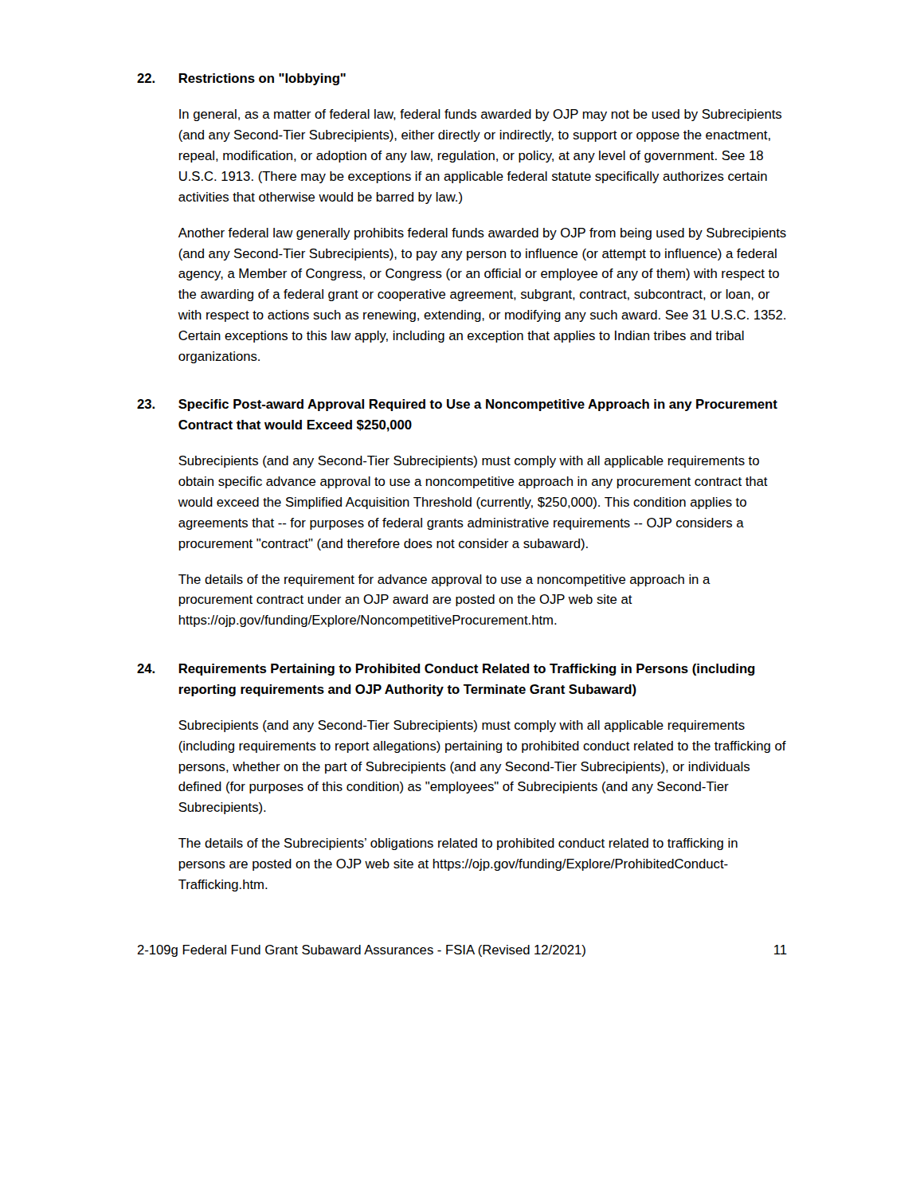22. Restrictions on "lobbying"
In general, as a matter of federal law, federal funds awarded by OJP may not be used by Subrecipients (and any Second-Tier Subrecipients), either directly or indirectly, to support or oppose the enactment, repeal, modification, or adoption of any law, regulation, or policy, at any level of government. See 18 U.S.C. 1913. (There may be exceptions if an applicable federal statute specifically authorizes certain activities that otherwise would be barred by law.)
Another federal law generally prohibits federal funds awarded by OJP from being used by Subrecipients (and any Second-Tier Subrecipients), to pay any person to influence (or attempt to influence) a federal agency, a Member of Congress, or Congress (or an official or employee of any of them) with respect to the awarding of a federal grant or cooperative agreement, subgrant, contract, subcontract, or loan, or with respect to actions such as renewing, extending, or modifying any such award. See 31 U.S.C. 1352. Certain exceptions to this law apply, including an exception that applies to Indian tribes and tribal organizations.
23. Specific Post-award Approval Required to Use a Noncompetitive Approach in any Procurement Contract that would Exceed $250,000
Subrecipients (and any Second-Tier Subrecipients) must comply with all applicable requirements to obtain specific advance approval to use a noncompetitive approach in any procurement contract that would exceed the Simplified Acquisition Threshold (currently, $250,000). This condition applies to agreements that -- for purposes of federal grants administrative requirements -- OJP considers a procurement "contract" (and therefore does not consider a subaward).
The details of the requirement for advance approval to use a noncompetitive approach in a procurement contract under an OJP award are posted on the OJP web site at https://ojp.gov/funding/Explore/NoncompetitiveProcurement.htm.
24. Requirements Pertaining to Prohibited Conduct Related to Trafficking in Persons (including reporting requirements and OJP Authority to Terminate Grant Subaward)
Subrecipients (and any Second-Tier Subrecipients) must comply with all applicable requirements (including requirements to report allegations) pertaining to prohibited conduct related to the trafficking of persons, whether on the part of Subrecipients (and any Second-Tier Subrecipients), or individuals defined (for purposes of this condition) as "employees" of Subrecipients (and any Second-Tier Subrecipients).
The details of the Subrecipients’ obligations related to prohibited conduct related to trafficking in persons are posted on the OJP web site at https://ojp.gov/funding/Explore/ProhibitedConduct-Trafficking.htm.
2-109g Federal Fund Grant Subaward Assurances - FSIA (Revised 12/2021) 11